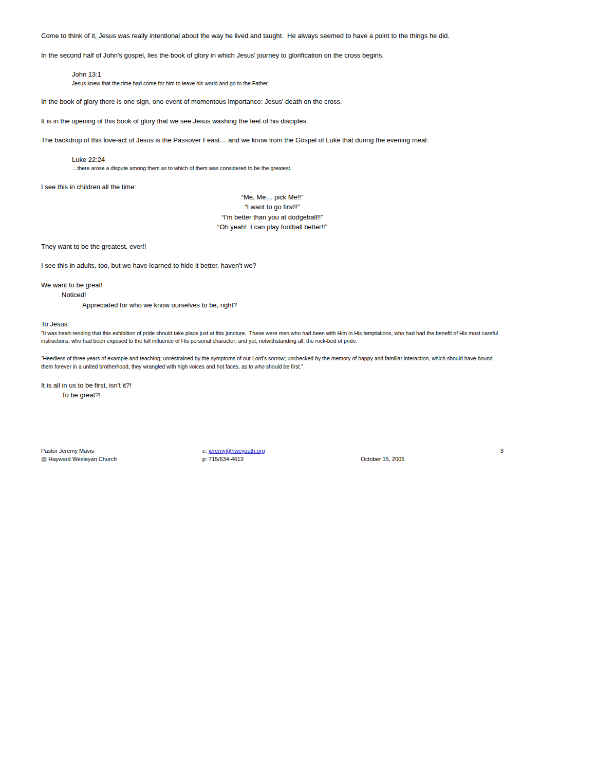Come to think of it, Jesus was really intentional about the way he lived and taught. He always seemed to have a point to the things he did.
In the second half of John's gospel, lies the book of glory in which Jesus' journey to glorification on the cross begins.
John 13:1
Jesus knew that the time had come for him to leave his world and go to the Father.
In the book of glory there is one sign, one event of momentous importance: Jesus' death on the cross.
It is in the opening of this book of glory that we see Jesus washing the feet of his disciples.
The backdrop of this love-act of Jesus is the Passover Feast… and we know from the Gospel of Luke that during the evening meal:
Luke 22:24
…there arose a dispute among them as to which of them was considered to be the greatest.
I see this in children all the time:
“Me, Me… pick Me!!”
“I want to go first!!”
“I'm better than you at dodgeball!!”
“Oh yeah! I can play football better!!”
They want to be the greatest, ever!!
I see this in adults, too, but we have learned to hide it better, haven't we?
We want to be great!
Noticed!
Appreciated for who we know ourselves to be, right?
To Jesus:
“It was heart-rending that this exhibition of pride should take place just at this juncture. These were men who had been with Him in His temptations, who had had the benefit of His most careful instructions, who had been exposed to the full influence of His personal character; and yet, notwithstanding all, the rock-bed of pride.
“Heedless of three years of example and teaching; unrestrained by the symptoms of our Lord's sorrow; unchecked by the memory of happy and familiar interaction, which should have bound them forever in a united brotherhood, they wrangled with high voices and hot faces, as to who should be first.”
It is all in us to be first, isn't it?!
To be great?!
Pastor Jeremy Mavis
@ Hayward Wesleyan Church
e: jeremy@hwcyouth.org
p: 715/634-4613
October 15, 2005
3